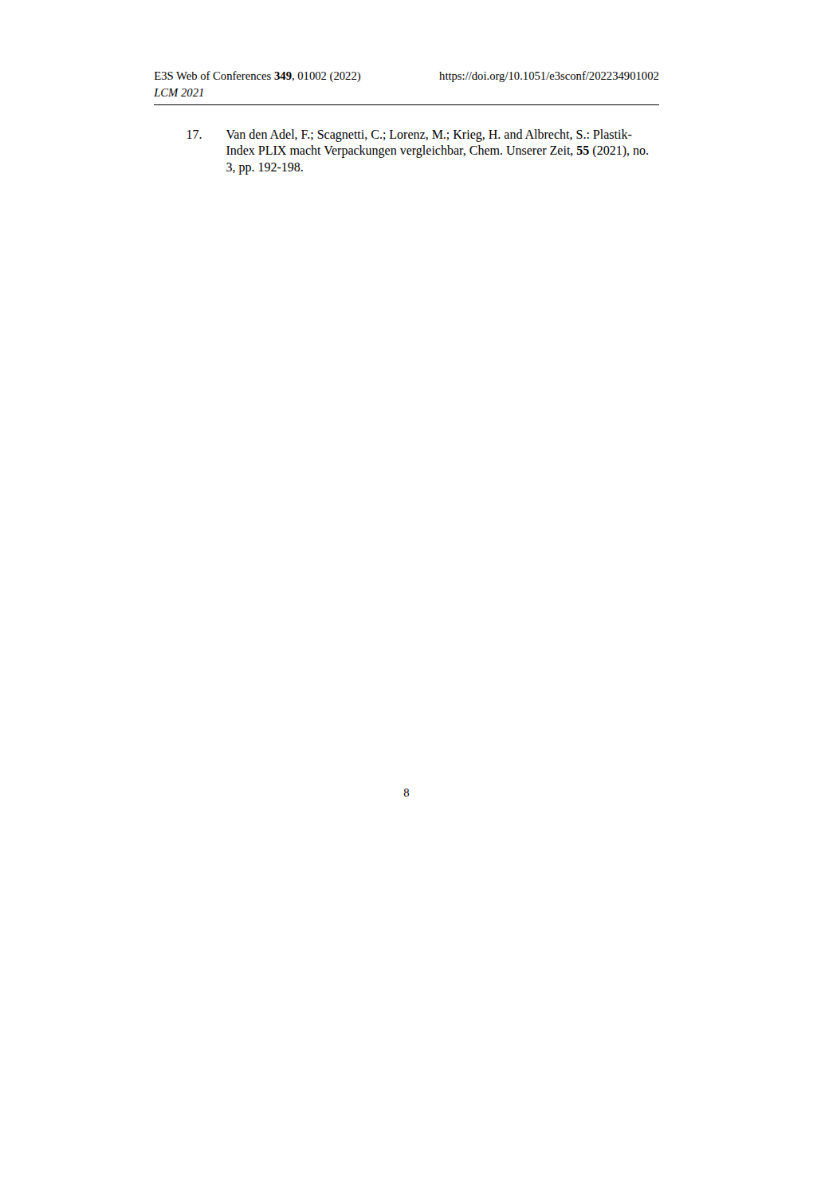E3S Web of Conferences 349, 01002 (2022)
LCM 2021
https://doi.org/10.1051/e3sconf/202234901002
17. Van den Adel, F.; Scagnetti, C.; Lorenz, M.; Krieg, H. and Albrecht, S.: Plastik-Index PLIX macht Verpackungen vergleichbar, Chem. Unserer Zeit, 55 (2021), no. 3, pp. 192-198.
8